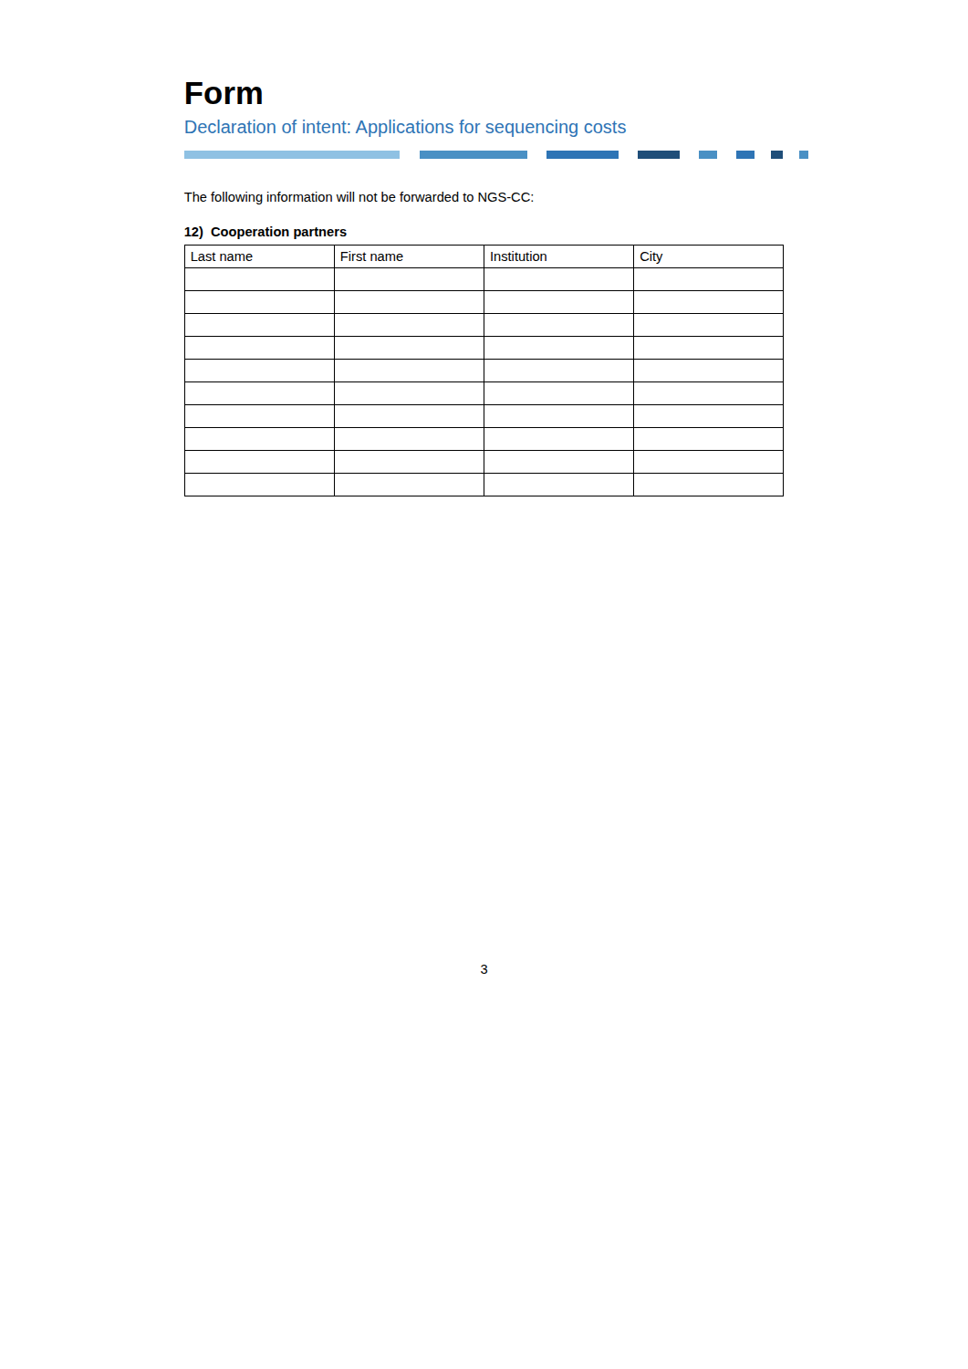Form
Declaration of intent: Applications for sequencing costs
The following information will not be forwarded to NGS-CC:
12) Cooperation partners
| Last name | First name | Institution | City |
| --- | --- | --- | --- |
3